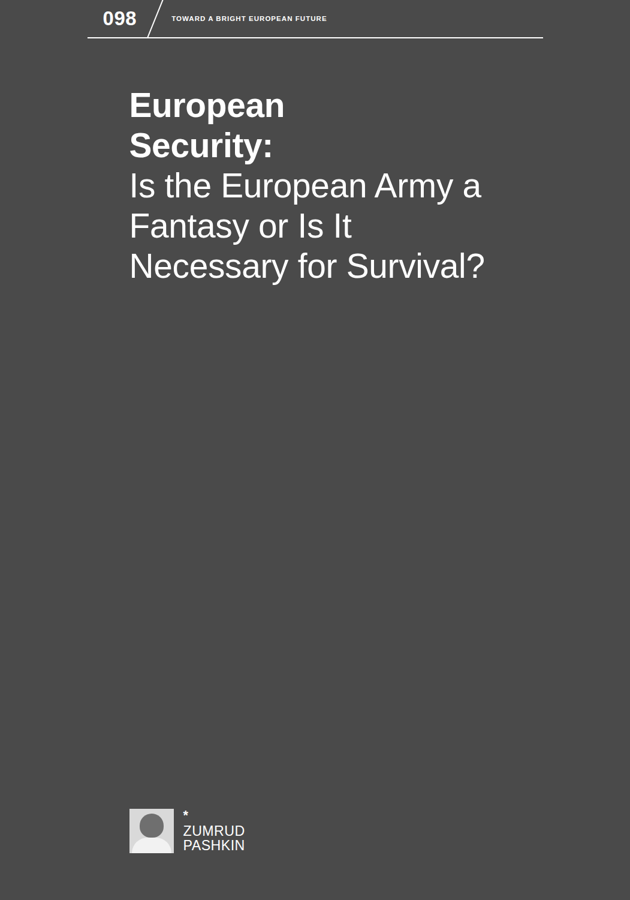098
Toward a Bright European Future
European
Security:
Is the European Army a Fantasy or Is It Necessary for Survival?
*
Zumrud Pashkin